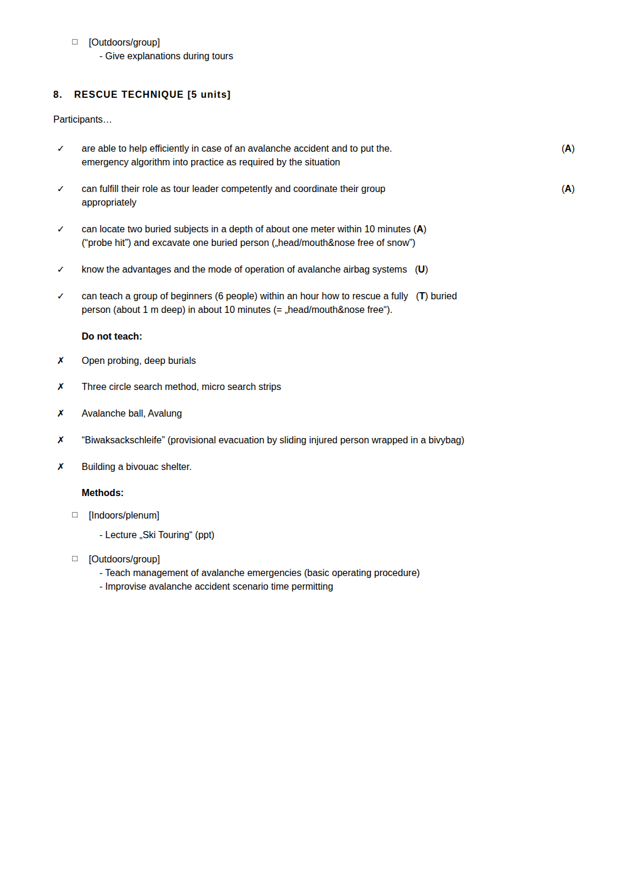[Outdoors/group] - Give explanations during tours
8. RESCUE TECHNIQUE [5 units]
Participants…
✓ (A) are able to help efficiently in case of an avalanche accident and to put the.
emergency algorithm into practice as required by the situation
✓ (A) can fulfill their role as tour leader competently and coordinate their group
appropriately
✓ can locate two buried subjects in a depth of about one meter within 10 minutes (A)
(“probe hit”) and excavate one buried person („head/mouth&nose free of snow”)
✓ know the advantages and the mode of operation of avalanche airbag systems (U)
✓ can teach a group of beginners (6 people) within an hour how to rescue a fully (T) buried
person (about 1 m deep) in about 10 minutes (= „head/mouth&nose free“).
Do not teach:
✗Open probing, deep burials
✗Three circle search method, micro search strips
✗Avalanche ball, Avalung
✗“Biwaksackschleife” (provisional evacuation by sliding injured person wrapped in a bivybag)
✗Building a bivouac shelter.
Methods:
[Indoors/plenum]
- Lecture „Ski Touring“ (ppt)
[Outdoors/group] - Teach management of avalanche emergencies (basic operating procedure) - Improvise avalanche accident scenario time permitting